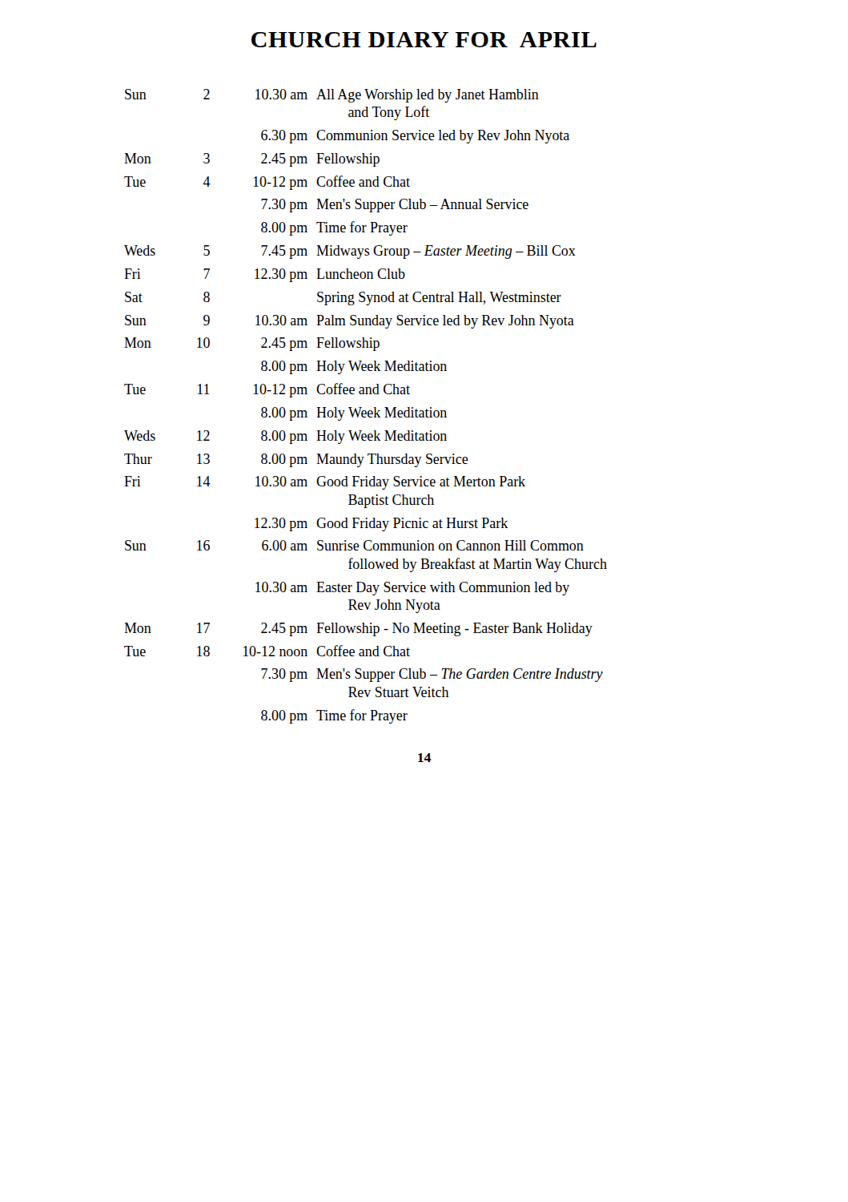CHURCH DIARY FOR APRIL
| Sun | 2 | 10.30 am | All Age Worship led by Janet Hamblin and Tony Loft |
| | | 6.30 pm | Communion Service led by Rev John Nyota |
| Mon | 3 | 2.45 pm | Fellowship |
| Tue | 4 | 10-12 pm | Coffee and Chat |
| | | 7.30 pm | Men's Supper Club – Annual Service |
| | | 8.00 pm | Time for Prayer |
| Weds | 5 | 7.45 pm | Midways Group – Easter Meeting – Bill Cox |
| Fri | 7 | 12.30 pm | Luncheon Club |
| Sat | 8 | | Spring Synod at Central Hall, Westminster |
| Sun | 9 | 10.30 am | Palm Sunday Service led by Rev John Nyota |
| Mon | 10 | 2.45 pm | Fellowship |
| | | 8.00 pm | Holy Week Meditation |
| Tue | 11 | 10-12 pm | Coffee and Chat |
| | | 8.00 pm | Holy Week Meditation |
| Weds | 12 | 8.00 pm | Holy Week Meditation |
| Thur | 13 | 8.00 pm | Maundy Thursday Service |
| Fri | 14 | 10.30 am | Good Friday Service at Merton Park Baptist Church |
| | | 12.30 pm | Good Friday Picnic at Hurst Park |
| Sun | 16 | 6.00 am | Sunrise Communion on Cannon Hill Common followed by Breakfast at Martin Way Church |
| | | 10.30 am | Easter Day Service with Communion led by Rev John Nyota |
| Mon | 17 | 2.45 pm | Fellowship - No Meeting - Easter Bank Holiday |
| Tue | 18 | 10-12 noon | Coffee and Chat |
| | | 7.30 pm | Men's Supper Club – The Garden Centre Industry Rev Stuart Veitch |
| | | 8.00 pm | Time for Prayer |
14